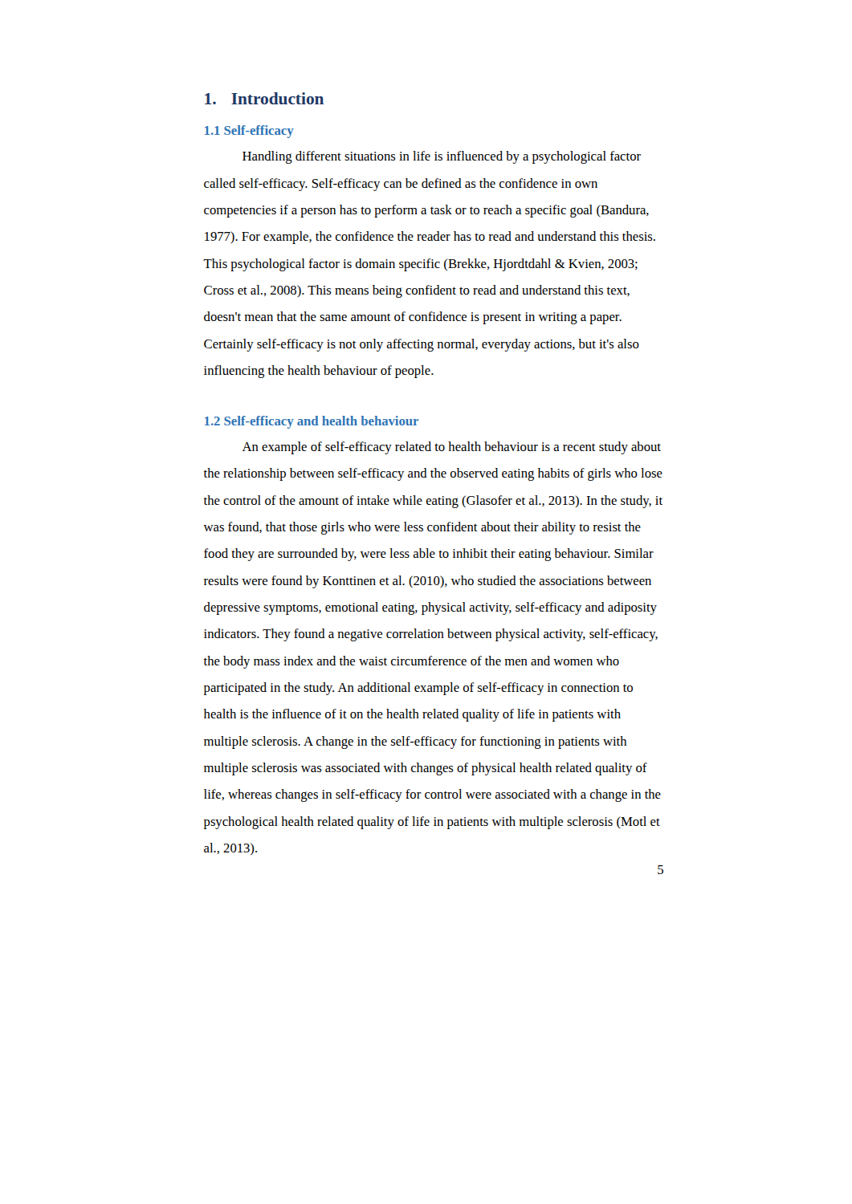1. Introduction
1.1 Self-efficacy
Handling different situations in life is influenced by a psychological factor called self-efficacy. Self-efficacy can be defined as the confidence in own competencies if a person has to perform a task or to reach a specific goal (Bandura, 1977). For example, the confidence the reader has to read and understand this thesis. This psychological factor is domain specific (Brekke, Hjordtdahl & Kvien, 2003; Cross et al., 2008). This means being confident to read and understand this text, doesn't mean that the same amount of confidence is present in writing a paper. Certainly self-efficacy is not only affecting normal, everyday actions, but it's also influencing the health behaviour of people.
1.2 Self-efficacy and health behaviour
An example of self-efficacy related to health behaviour is a recent study about the relationship between self-efficacy and the observed eating habits of girls who lose the control of the amount of intake while eating (Glasofer et al., 2013). In the study, it was found, that those girls who were less confident about their ability to resist the food they are surrounded by, were less able to inhibit their eating behaviour. Similar results were found by Konttinen et al. (2010), who studied the associations between depressive symptoms, emotional eating, physical activity, self-efficacy and adiposity indicators. They found a negative correlation between physical activity, self-efficacy, the body mass index and the waist circumference of the men and women who participated in the study. An additional example of self-efficacy in connection to health is the influence of it on the health related quality of life in patients with multiple sclerosis. A change in the self-efficacy for functioning in patients with multiple sclerosis was associated with changes of physical health related quality of life, whereas changes in self-efficacy for control were associated with a change in the psychological health related quality of life in patients with multiple sclerosis (Motl et al., 2013).
5